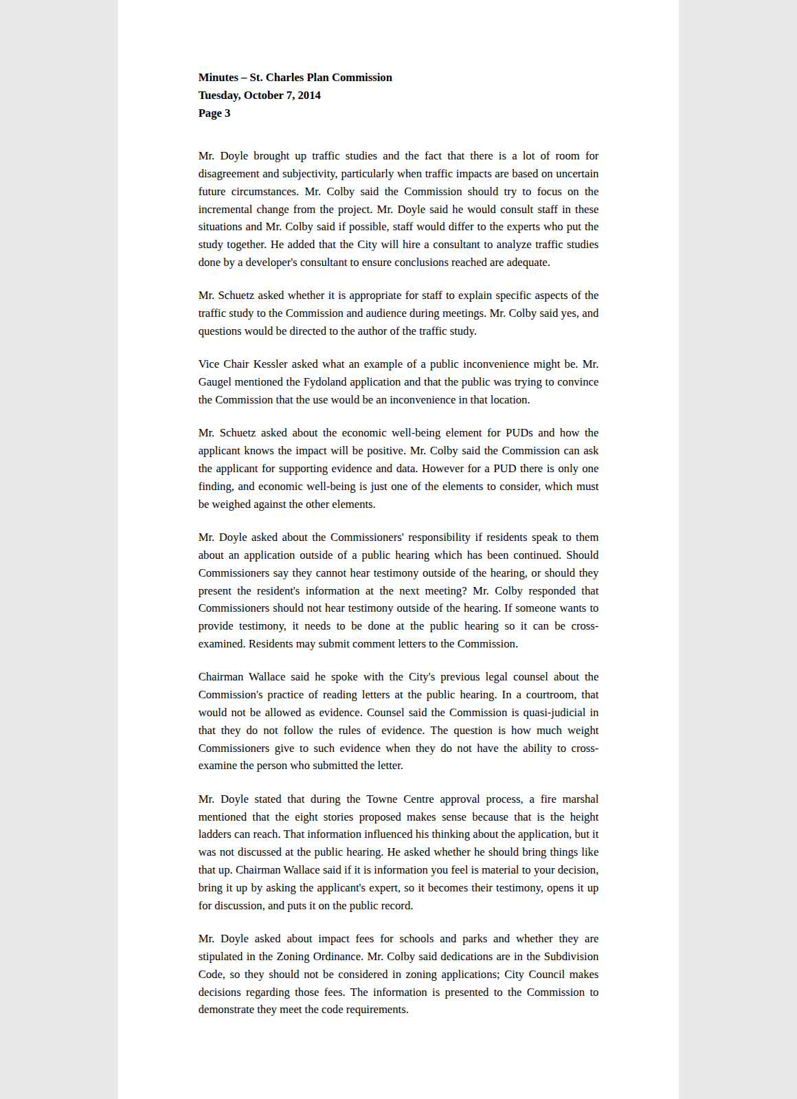Minutes – St. Charles Plan Commission
Tuesday, October 7, 2014
Page 3
Mr. Doyle brought up traffic studies and the fact that there is a lot of room for disagreement and subjectivity, particularly when traffic impacts are based on uncertain future circumstances. Mr. Colby said the Commission should try to focus on the incremental change from the project. Mr. Doyle said he would consult staff in these situations and Mr. Colby said if possible, staff would differ to the experts who put the study together. He added that the City will hire a consultant to analyze traffic studies done by a developer's consultant to ensure conclusions reached are adequate.
Mr. Schuetz asked whether it is appropriate for staff to explain specific aspects of the traffic study to the Commission and audience during meetings. Mr. Colby said yes, and questions would be directed to the author of the traffic study.
Vice Chair Kessler asked what an example of a public inconvenience might be. Mr. Gaugel mentioned the Fydoland application and that the public was trying to convince the Commission that the use would be an inconvenience in that location.
Mr. Schuetz asked about the economic well-being element for PUDs and how the applicant knows the impact will be positive. Mr. Colby said the Commission can ask the applicant for supporting evidence and data. However for a PUD there is only one finding, and economic well-being is just one of the elements to consider, which must be weighed against the other elements.
Mr. Doyle asked about the Commissioners' responsibility if residents speak to them about an application outside of a public hearing which has been continued. Should Commissioners say they cannot hear testimony outside of the hearing, or should they present the resident's information at the next meeting? Mr. Colby responded that Commissioners should not hear testimony outside of the hearing. If someone wants to provide testimony, it needs to be done at the public hearing so it can be cross-examined. Residents may submit comment letters to the Commission.
Chairman Wallace said he spoke with the City's previous legal counsel about the Commission's practice of reading letters at the public hearing. In a courtroom, that would not be allowed as evidence. Counsel said the Commission is quasi-judicial in that they do not follow the rules of evidence. The question is how much weight Commissioners give to such evidence when they do not have the ability to cross-examine the person who submitted the letter.
Mr. Doyle stated that during the Towne Centre approval process, a fire marshal mentioned that the eight stories proposed makes sense because that is the height ladders can reach. That information influenced his thinking about the application, but it was not discussed at the public hearing. He asked whether he should bring things like that up. Chairman Wallace said if it is information you feel is material to your decision, bring it up by asking the applicant's expert, so it becomes their testimony, opens it up for discussion, and puts it on the public record.
Mr. Doyle asked about impact fees for schools and parks and whether they are stipulated in the Zoning Ordinance. Mr. Colby said dedications are in the Subdivision Code, so they should not be considered in zoning applications; City Council makes decisions regarding those fees. The information is presented to the Commission to demonstrate they meet the code requirements.